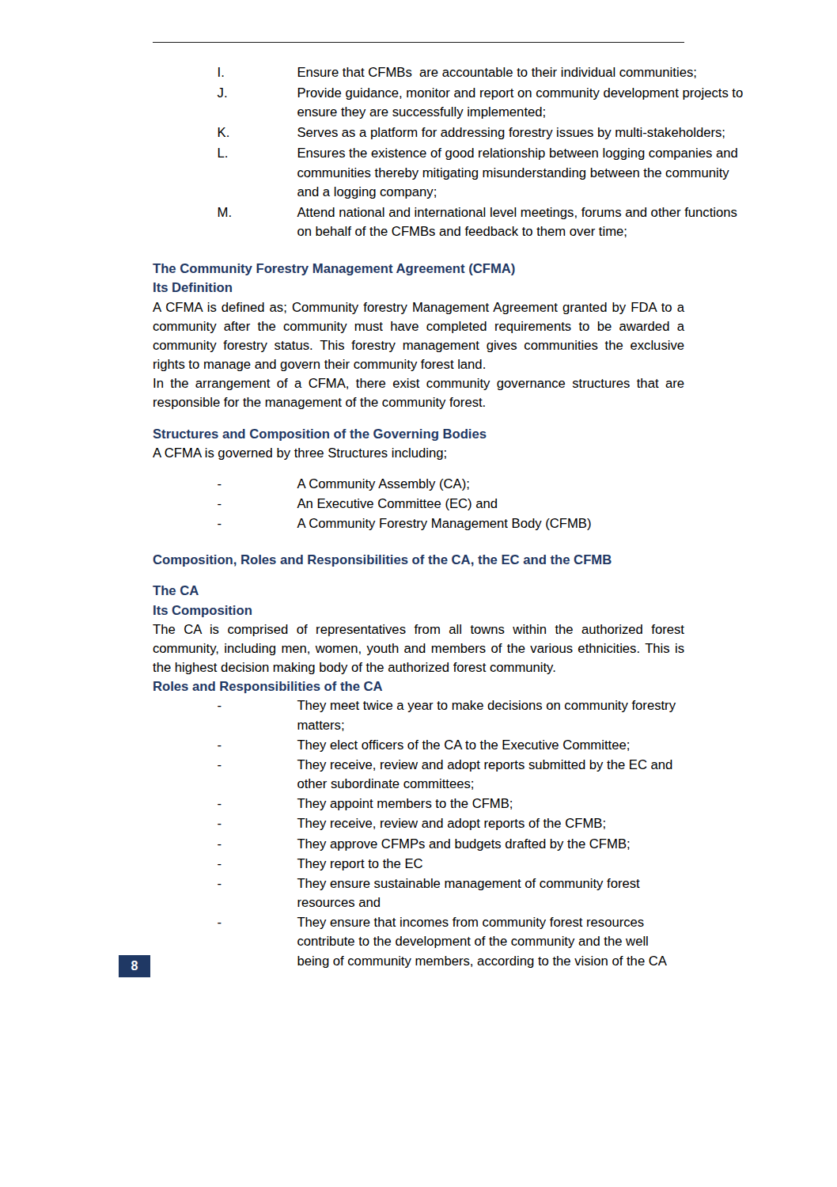| I. | Ensure that CFMBs are accountable to their individual communities; |
| J. | Provide guidance, monitor and report on community development projects to ensure they are successfully implemented; |
| K. | Serves as a platform for addressing forestry issues by multi-stakeholders; |
| L. | Ensures the existence of good relationship between logging companies and communities thereby mitigating misunderstanding between the community and a logging company; |
| M. | Attend national and international level meetings, forums and other functions on behalf of the CFMBs and feedback to them over time; |
The Community Forestry Management Agreement (CFMA)
Its Definition
A CFMA is defined as; Community forestry Management Agreement granted by FDA to a community after the community must have completed requirements to be awarded a community forestry status. This forestry management gives communities the exclusive rights to manage and govern their community forest land.
In the arrangement of a CFMA, there exist community governance structures that are responsible for the management of the community forest.
Structures and Composition of the Governing Bodies
A CFMA is governed by three Structures including;
| - | A Community Assembly (CA); |
| - | An Executive Committee (EC) and |
| - | A Community Forestry Management Body (CFMB) |
Composition, Roles and Responsibilities of the CA, the EC and the CFMB
The CA
Its Composition
The CA is comprised of representatives from all towns within the authorized forest community, including men, women, youth and members of the various ethnicities. This is the highest decision making body of the authorized forest community.
Roles and Responsibilities of the CA
| - | They meet twice a year to make decisions on community forestry matters; |
| - | They elect officers of the CA to the Executive Committee; |
| - | They receive, review and adopt reports submitted by the EC and other subordinate committees; |
| - | They appoint members to the CFMB; |
| - | They receive, review and adopt reports of the CFMB; |
| - | They approve CFMPs and budgets drafted by the CFMB; |
| - | They report to the EC |
| - | They ensure sustainable management of community forest resources and |
| - | They ensure that incomes from community forest resources contribute to the development of the community and the well being of community members, according to the vision of the CA |
8